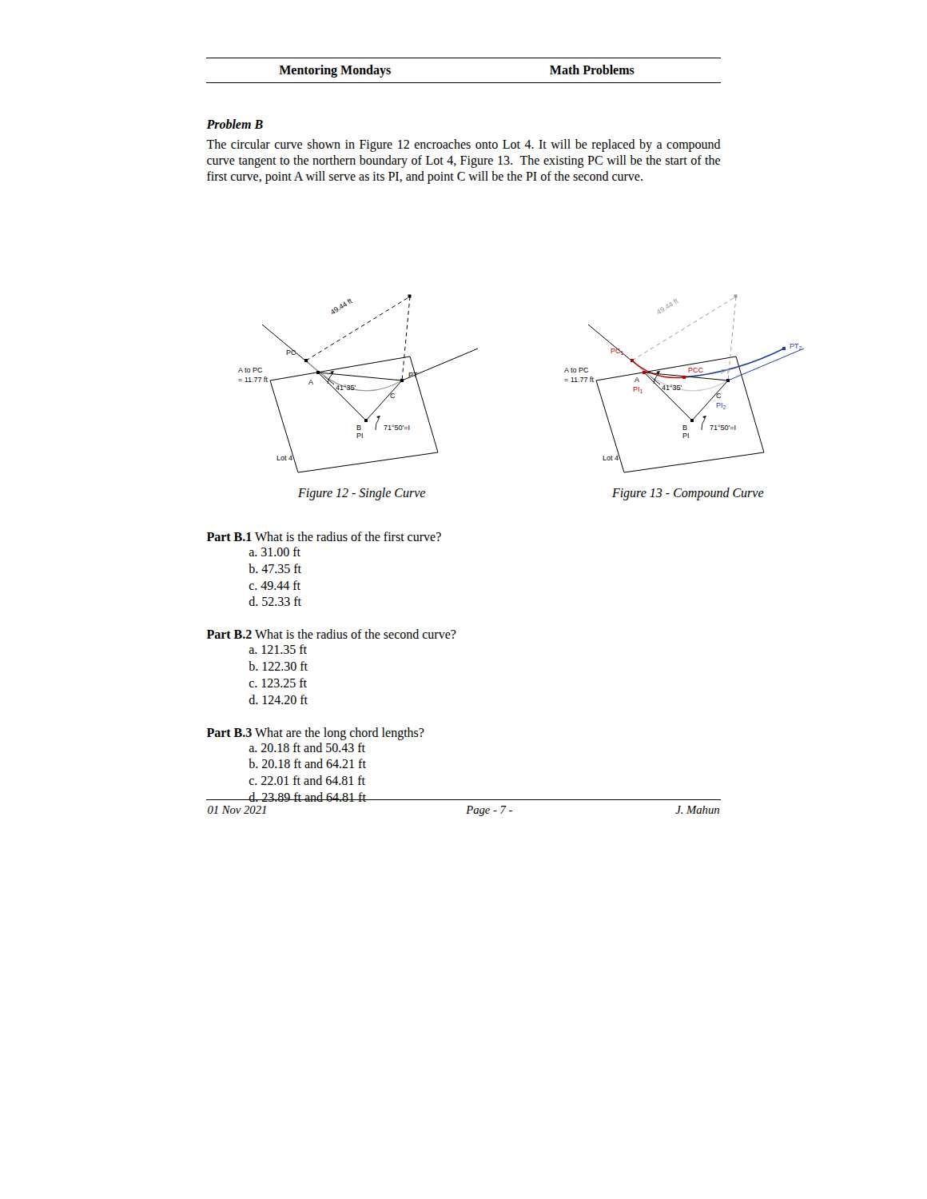| Mentoring Mondays | Math Problems |
Problem B
The circular curve shown in Figure 12 encroaches onto Lot 4. It will be replaced by a compound curve tangent to the northern boundary of Lot 4, Figure 13. The existing PC will be the start of the first curve, point A will serve as its PI, and point C will be the PI of the second curve.
PC A to PC = 11.77 ft A PT C B PI 41°35' 71°50'=I Lot 4 49.44 ft
Figure 12 - Single Curve
PC1 A to PC = 11.77 ft A PI1 PCC PT PT2 C PI2 B PI 41°35' 71°50'=I Lot 4 49.44 ft
Figure 13 - Compound Curve
Part B.1 What is the radius of the first curve?
a. 31.00 ft
b. 47.35 ft
c. 49.44 ft
d. 52.33 ft
Part B.2 What is the radius of the second curve?
a. 121.35 ft
b. 122.30 ft
c. 123.25 ft
d. 124.20 ft
Part B.3 What are the long chord lengths?
a. 20.18 ft and 50.43 ft
b. 20.18 ft and 64.21 ft
c. 22.01 ft and 64.81 ft
d. 23.89 ft and 64.81 ft
| 01 Nov 2021 | Page - 7 - | J. Mahun |